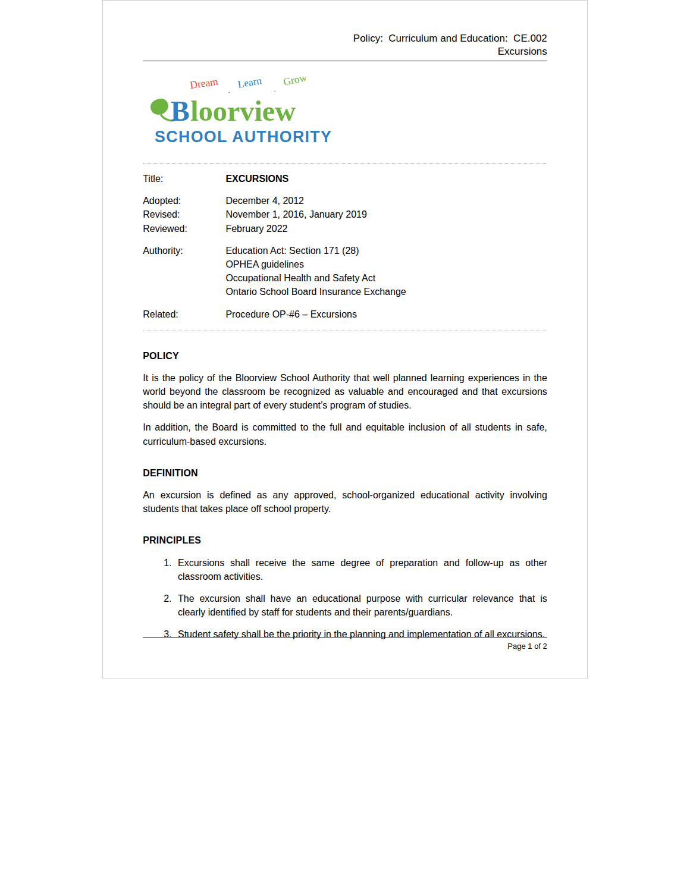Policy: Curriculum and Education: CE.002
Excursions
| Title: | EXCURSIONS |
| Adopted: | December 4, 2012 |
| Revised: | November 1, 2016, January 2019 |
| Reviewed: | February 2022 |
| Authority: | Education Act: Section 171 (28) |
| | OPHEA guidelines |
| | Occupational Health and Safety Act |
| | Ontario School Board Insurance Exchange |
| Related: | Procedure OP-#6 – Excursions |
POLICY
It is the policy of the Bloorview School Authority that well planned learning experiences in the world beyond the classroom be recognized as valuable and encouraged and that excursions should be an integral part of every student’s program of studies.
In addition, the Board is committed to the full and equitable inclusion of all students in safe, curriculum-based excursions.
DEFINITION
An excursion is defined as any approved, school-organized educational activity involving students that takes place off school property.
PRINCIPLES
Excursions shall receive the same degree of preparation and follow-up as other classroom activities.
The excursion shall have an educational purpose with curricular relevance that is clearly identified by staff for students and their parents/guardians.
Student safety shall be the priority in the planning and implementation of all excursions.
Page 1 of 2